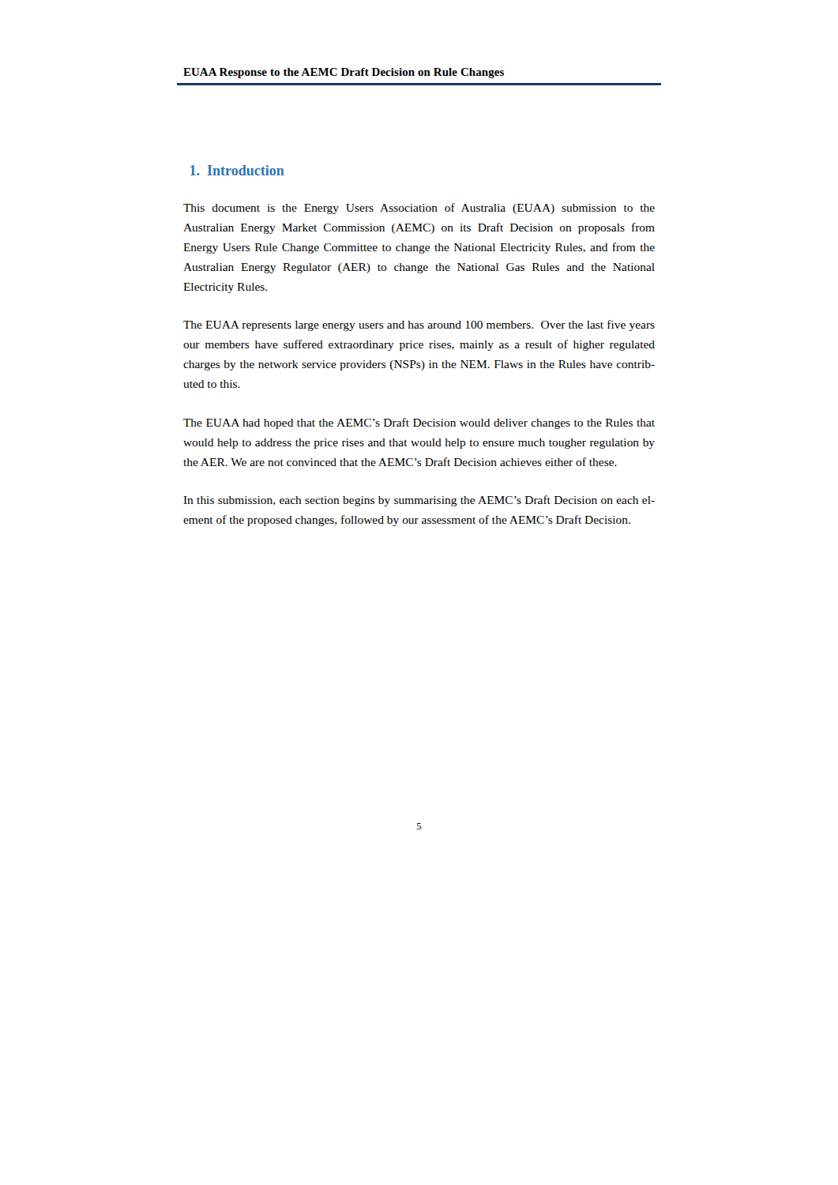EUAA Response to the AEMC Draft Decision on Rule Changes
1. Introduction
This document is the Energy Users Association of Australia (EUAA) submission to the Australian Energy Market Commission (AEMC) on its Draft Decision on proposals from Energy Users Rule Change Committee to change the National Electricity Rules, and from the Australian Energy Regulator (AER) to change the National Gas Rules and the National Electricity Rules.
The EUAA represents large energy users and has around 100 members. Over the last five years our members have suffered extraordinary price rises, mainly as a result of higher regulated charges by the network service providers (NSPs) in the NEM. Flaws in the Rules have contributed to this.
The EUAA had hoped that the AEMC’s Draft Decision would deliver changes to the Rules that would help to address the price rises and that would help to ensure much tougher regulation by the AER. We are not convinced that the AEMC’s Draft Decision achieves either of these.
In this submission, each section begins by summarising the AEMC’s Draft Decision on each element of the proposed changes, followed by our assessment of the AEMC’s Draft Decision.
5